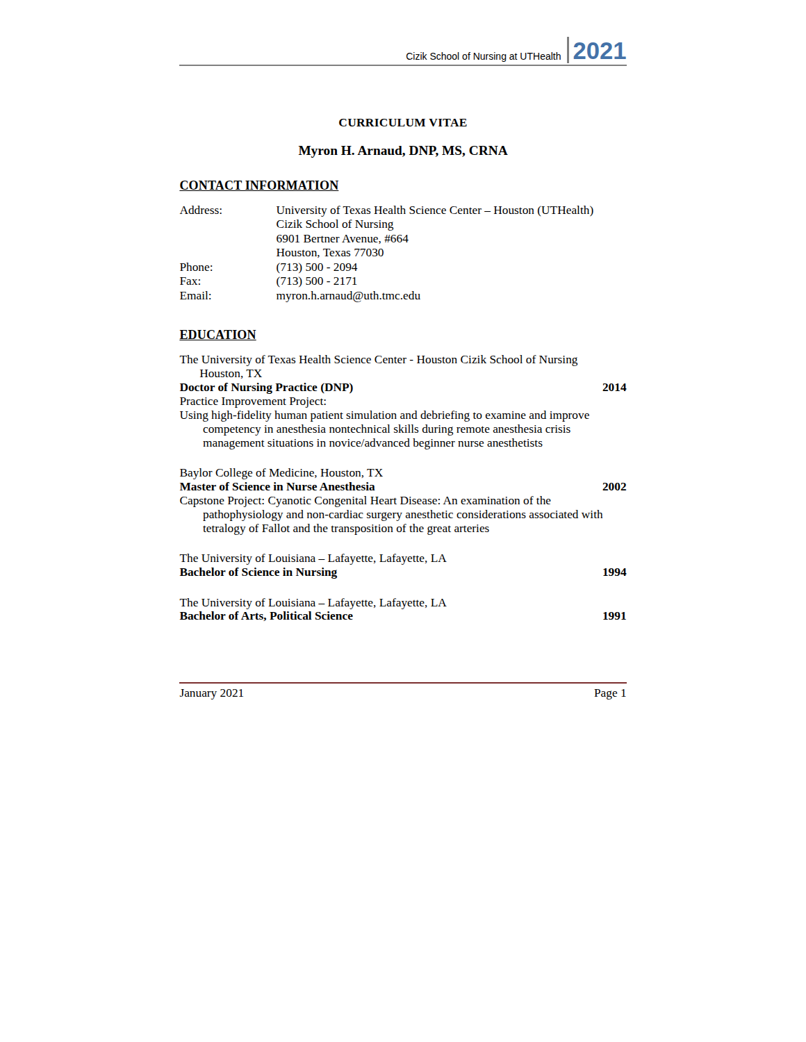Cizik School of Nursing at UTHealth
2021
CURRICULUM VITAE
Myron H. Arnaud, DNP, MS, CRNA
CONTACT INFORMATION
| Address: | University of Texas Health Science Center – Houston (UTHealth) |
| | Cizik School of Nursing |
| | 6901 Bertner Avenue, #664 |
| | Houston, Texas 77030 |
| Phone: | (713) 500 - 2094 |
| Fax: | (713) 500 - 2171 |
| Email: | myron.h.arnaud@uth.tmc.edu |
EDUCATION
The University of Texas Health Science Center - Houston Cizik School of NursingHouston, TX
Doctor of Nursing Practice (DNP) 2014
Practice Improvement Project:
Using high-fidelity human patient simulation and debriefing to examine and improve competency in anesthesia nontechnical skills during remote anesthesia crisis management situations in novice/advanced beginner nurse anesthetists
Baylor College of Medicine, Houston, TX
Master of Science in Nurse Anesthesia 2002
Capstone Project: Cyanotic Congenital Heart Disease: An examination of the pathophysiology and non-cardiac surgery anesthetic considerations associated with tetralogy of Fallot and the transposition of the great arteries
The University of Louisiana – Lafayette, Lafayette, LA
Bachelor of Science in Nursing 1994
The University of Louisiana – Lafayette, Lafayette, LA
Bachelor of Arts, Political Science 1991
January 2021 Page 1